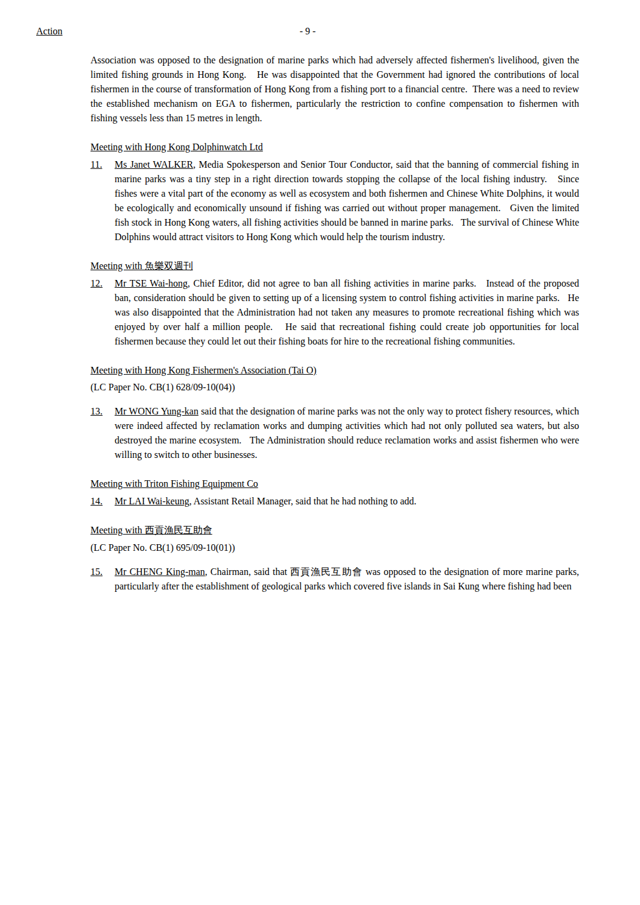Action
- 9 -
Association was opposed to the designation of marine parks which had adversely affected fishermen's livelihood, given the limited fishing grounds in Hong Kong. He was disappointed that the Government had ignored the contributions of local fishermen in the course of transformation of Hong Kong from a fishing port to a financial centre. There was a need to review the established mechanism on EGA to fishermen, particularly the restriction to confine compensation to fishermen with fishing vessels less than 15 metres in length.
Meeting with Hong Kong Dolphinwatch Ltd
11.
Ms Janet WALKER, Media Spokesperson and Senior Tour Conductor, said that the banning of commercial fishing in marine parks was a tiny step in a right direction towards stopping the collapse of the local fishing industry. Since fishes were a vital part of the economy as well as ecosystem and both fishermen and Chinese White Dolphins, it would be ecologically and economically unsound if fishing was carried out without proper management. Given the limited fish stock in Hong Kong waters, all fishing activities should be banned in marine parks. The survival of Chinese White Dolphins would attract visitors to Hong Kong which would help the tourism industry.
Meeting with 魚樂双週刊
12.
Mr TSE Wai-hong, Chief Editor, did not agree to ban all fishing activities in marine parks. Instead of the proposed ban, consideration should be given to setting up of a licensing system to control fishing activities in marine parks. He was also disappointed that the Administration had not taken any measures to promote recreational fishing which was enjoyed by over half a million people. He said that recreational fishing could create job opportunities for local fishermen because they could let out their fishing boats for hire to the recreational fishing communities.
Meeting with Hong Kong Fishermen's Association (Tai O)
(LC Paper No. CB(1) 628/09-10(04))
13.
Mr WONG Yung-kan said that the designation of marine parks was not the only way to protect fishery resources, which were indeed affected by reclamation works and dumping activities which had not only polluted sea waters, but also destroyed the marine ecosystem. The Administration should reduce reclamation works and assist fishermen who were willing to switch to other businesses.
Meeting with Triton Fishing Equipment Co
14.
Mr LAI Wai-keung, Assistant Retail Manager, said that he had nothing to add.
Meeting with 西貢漁民互助會
(LC Paper No. CB(1) 695/09-10(01))
15.
Mr CHENG King-man, Chairman, said that 西貢漁民互助會 was opposed to the designation of more marine parks, particularly after the establishment of geological parks which covered five islands in Sai Kung where fishing had been